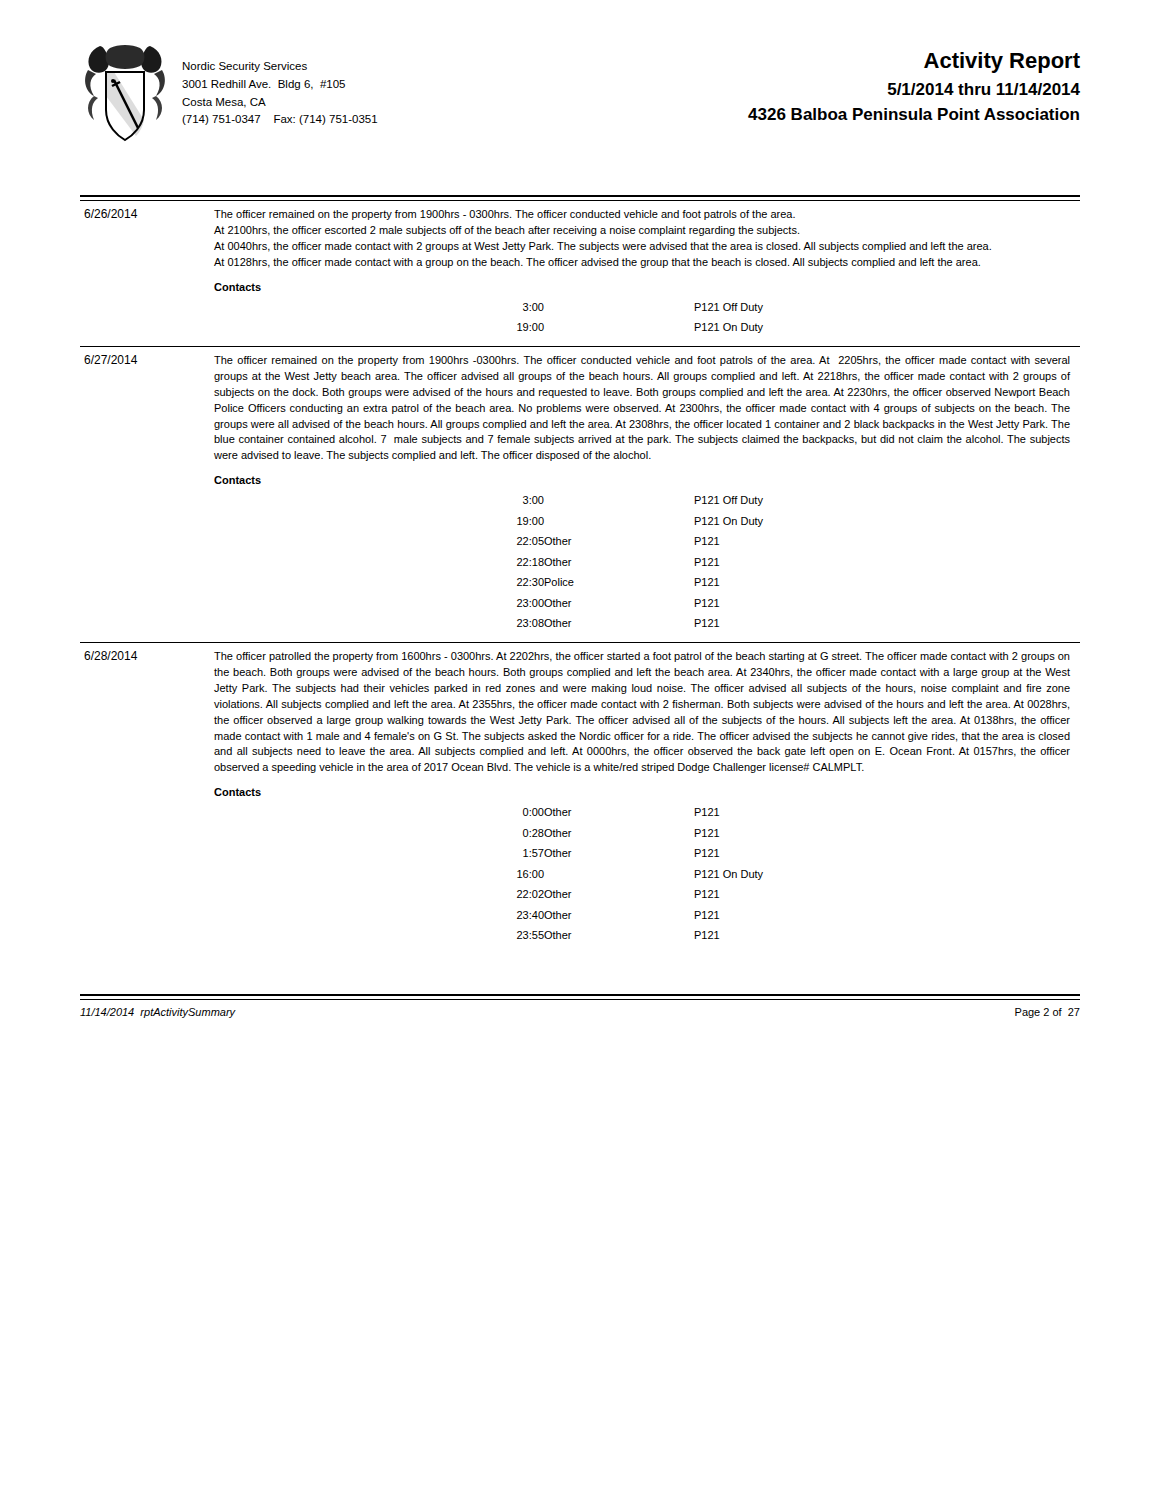Nordic Security Services
3001 Redhill Ave. Bldg 6, #105
Costa Mesa, CA
(714) 751-0347 Fax: (714) 751-0351
Activity Report
5/1/2014 thru 11/14/2014
4326 Balboa Peninsula Point Association
6/26/2014
The officer remained on the property from 1900hrs - 0300hrs. The officer conducted vehicle and foot patrols of the area.
At 2100hrs, the officer escorted 2 male subjects off of the beach after receiving a noise complaint regarding the subjects.
At 0040hrs, the officer made contact with 2 groups at West Jetty Park. The subjects were advised that the area is closed. All subjects complied and left the area.
At 0128hrs, the officer made contact with a group on the beach. The officer advised the group that the beach is closed. All subjects complied and left the area.
Contacts
| 3:00 | | P121 Off Duty |
| 19:00 | | P121 On Duty |
6/27/2014
The officer remained on the property from 1900hrs -0300hrs. The officer conducted vehicle and foot patrols of the area. At 2205hrs, the officer made contact with several groups at the West Jetty beach area. The officer advised all groups of the beach hours. All groups complied and left. At 2218hrs, the officer made contact with 2 groups of subjects on the dock. Both groups were advised of the hours and requested to leave. Both groups complied and left the area. At 2230hrs, the officer observed Newport Beach Police Officers conducting an extra patrol of the beach area. No problems were observed. At 2300hrs, the officer made contact with 4 groups of subjects on the beach. The groups were all advised of the beach hours. All groups complied and left the area. At 2308hrs, the officer located 1 container and 2 black backpacks in the West Jetty Park. The blue container contained alcohol. 7 male subjects and 7 female subjects arrived at the park. The subjects claimed the backpacks, but did not claim the alcohol. The subjects were advised to leave. The subjects complied and left. The officer disposed of the alochol.
Contacts
| 3:00 | | P121 Off Duty |
| 19:00 | | P121 On Duty |
| 22:05 | Other | P121 |
| 22:18 | Other | P121 |
| 22:30 | Police | P121 |
| 23:00 | Other | P121 |
| 23:08 | Other | P121 |
6/28/2014
The officer patrolled the property from 1600hrs - 0300hrs. At 2202hrs, the officer started a foot patrol of the beach starting at G street. The officer made contact with 2 groups on the beach. Both groups were advised of the beach hours. Both groups complied and left the beach area. At 2340hrs, the officer made contact with a large group at the West Jetty Park. The subjects had their vehicles parked in red zones and were making loud noise. The officer advised all subjects of the hours, noise complaint and fire zone violations. All subjects complied and left the area. At 2355hrs, the officer made contact with 2 fisherman. Both subjects were advised of the hours and left the area. At 0028hrs, the officer observed a large group walking towards the West Jetty Park. The officer advised all of the subjects of the hours. All subjects left the area. At 0138hrs, the officer made contact with 1 male and 4 female's on G St. The subjects asked the Nordic officer for a ride. The officer advised the subjects he cannot give rides, that the area is closed and all subjects need to leave the area. All subjects complied and left. At 0000hrs, the officer observed the back gate left open on E. Ocean Front. At 0157hrs, the officer observed a speeding vehicle in the area of 2017 Ocean Blvd. The vehicle is a white/red striped Dodge Challenger license# CALMPLT.
Contacts
| 0:00 | Other | P121 |
| 0:28 | Other | P121 |
| 1:57 | Other | P121 |
| 16:00 | | P121 On Duty |
| 22:02 | Other | P121 |
| 23:40 | Other | P121 |
| 23:55 | Other | P121 |
11/14/2014 rptActivitySummary
Page 2 of 27